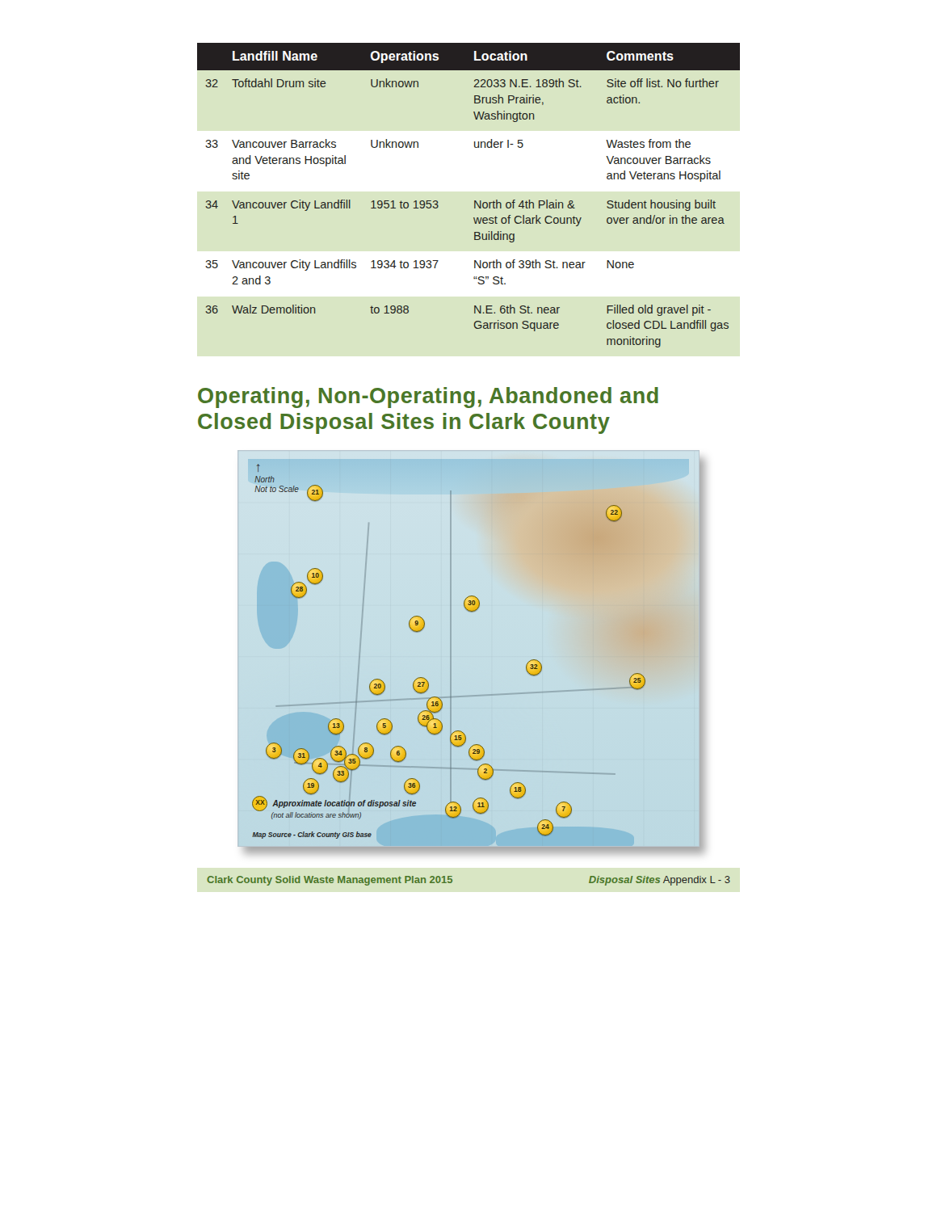| | Landfill Name | Operations | Location | Comments |
| --- | --- | --- | --- | --- |
| 32 | Toftdahl Drum site | Unknown | 22033 N.E. 189th St. Brush Prairie, Washington | Site off list. No further action. |
| 33 | Vancouver Barracks and Veterans Hospital site | Unknown | under I- 5 | Wastes from the Vancouver Barracks and Veterans Hospital |
| 34 | Vancouver City Landfill 1 | 1951 to 1953 | North of 4th Plain & west of Clark County Building | Student housing built over and/or in the area |
| 35 | Vancouver City Landfills 2 and 3 | 1934 to 1937 | North of 39th St. near “S” St. | None |
| 36 | Walz Demolition | to 1988 | N.E. 6th St. near Garrison Square | Filled old gravel pit - closed CDL Landfill gas monitoring |
Operating, Non-Operating, Abandoned and Closed Disposal Sites in Clark County
↑North
Not to Scale
21
22
10
28
30
9
32
25
20
27
16
26
1
13
5
15
3
31
34
8
6
29
4
35
33
2
19
36
18
11
12
7
24
XX Approximate location of disposal site (not all locations are shown)
Map Source - Clark County GIS base
Clark County Solid Waste Management Plan 2015
Disposal Sites Appendix L - 3